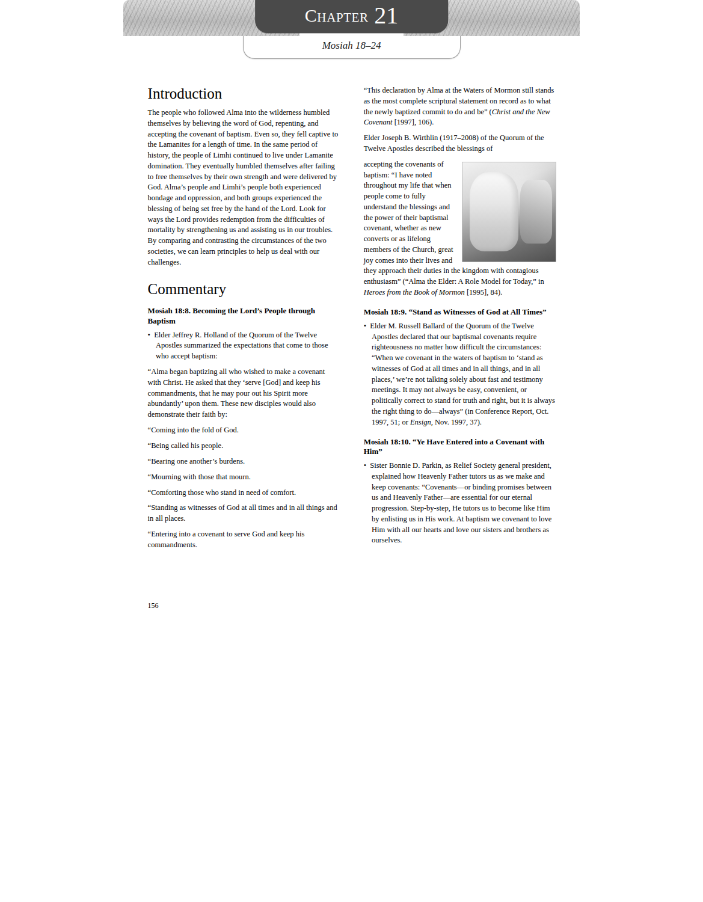Chapter 21
Mosiah 18–24
Introduction
The people who followed Alma into the wilderness humbled themselves by believing the word of God, repenting, and accepting the covenant of baptism. Even so, they fell captive to the Lamanites for a length of time. In the same period of history, the people of Limhi continued to live under Lamanite domination. They eventually humbled themselves after failing to free themselves by their own strength and were delivered by God. Alma’s people and Limhi’s people both experienced bondage and oppression, and both groups experienced the blessing of being set free by the hand of the Lord. Look for ways the Lord provides redemption from the difficulties of mortality by strengthening us and assisting us in our troubles. By comparing and contrasting the circumstances of the two societies, we can learn principles to help us deal with our challenges.
Commentary
Mosiah 18:8. Becoming the Lord’s People through Baptism
• Elder Jeffrey R. Holland of the Quorum of the Twelve Apostles summarized the expectations that come to those who accept baptism:
“Alma began baptizing all who wished to make a covenant with Christ. He asked that they ‘serve [God] and keep his commandments, that he may pour out his Spirit more abundantly’ upon them. These new disciples would also demonstrate their faith by:
“Coming into the fold of God.
“Being called his people.
“Bearing one another’s burdens.
“Mourning with those that mourn.
“Comforting those who stand in need of comfort.
“Standing as witnesses of God at all times and in all things and in all places.
“Entering into a covenant to serve God and keep his commandments.
“This declaration by Alma at the Waters of Mormon still stands as the most complete scriptural statement on record as to what the newly baptized commit to do and be” (Christ and the New Covenant [1997], 106).
Elder Joseph B. Wirthlin (1917–2008) of the Quorum of the Twelve Apostles described the blessings of
accepting the covenants of baptism: “I have noted throughout my life that when people come to fully understand the blessings and the power of their baptismal covenant, whether as new converts or as lifelong members of the Church, great joy comes into their lives and they approach their duties in the kingdom with contagious enthusiasm” (“Alma the Elder: A Role Model for Today,” in Heroes from the Book of Mormon [1995], 84).
Mosiah 18:9. “Stand as Witnesses of God at All Times”
• Elder M. Russell Ballard of the Quorum of the Twelve Apostles declared that our baptismal covenants require righteousness no matter how difficult the circumstances: “When we covenant in the waters of baptism to ‘stand as witnesses of God at all times and in all things, and in all places,’ we’re not talking solely about fast and testimony meetings. It may not always be easy, convenient, or politically correct to stand for truth and right, but it is always the right thing to do—always” (in Conference Report, Oct. 1997, 51; or Ensign, Nov. 1997, 37).
Mosiah 18:10. “Ye Have Entered into a Covenant with Him”
• Sister Bonnie D. Parkin, as Relief Society general president, explained how Heavenly Father tutors us as we make and keep covenants: “Covenants—or binding promises between us and Heavenly Father—are essential for our eternal progression. Step-by-step, He tutors us to become like Him by enlisting us in His work. At baptism we covenant to love Him with all our hearts and love our sisters and brothers as ourselves.
156